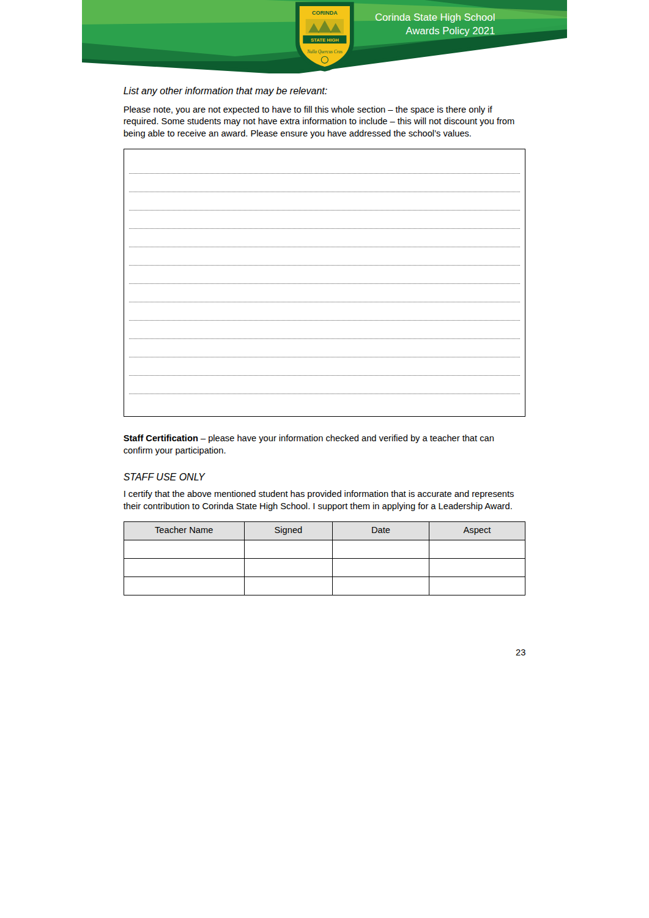Corinda State High School
Awards Policy 2021
CORINDA STATE HIGH Nulla Quercus Cras
List any other information that may be relevant:
Please note, you are not expected to have to fill this whole section – the space is there only if required. Some students may not have extra information to include – this will not discount you from being able to receive an award. Please ensure you have addressed the school’s values.
Staff Certification – please have your information checked and verified by a teacher that can confirm your participation.
STAFF USE ONLY
I certify that the above mentioned student has provided information that is accurate and represents their contribution to Corinda State High School. I support them in applying for a Leadership Award.
| Teacher Name | Signed | Date | Aspect |
| --- | --- | --- | --- |
23